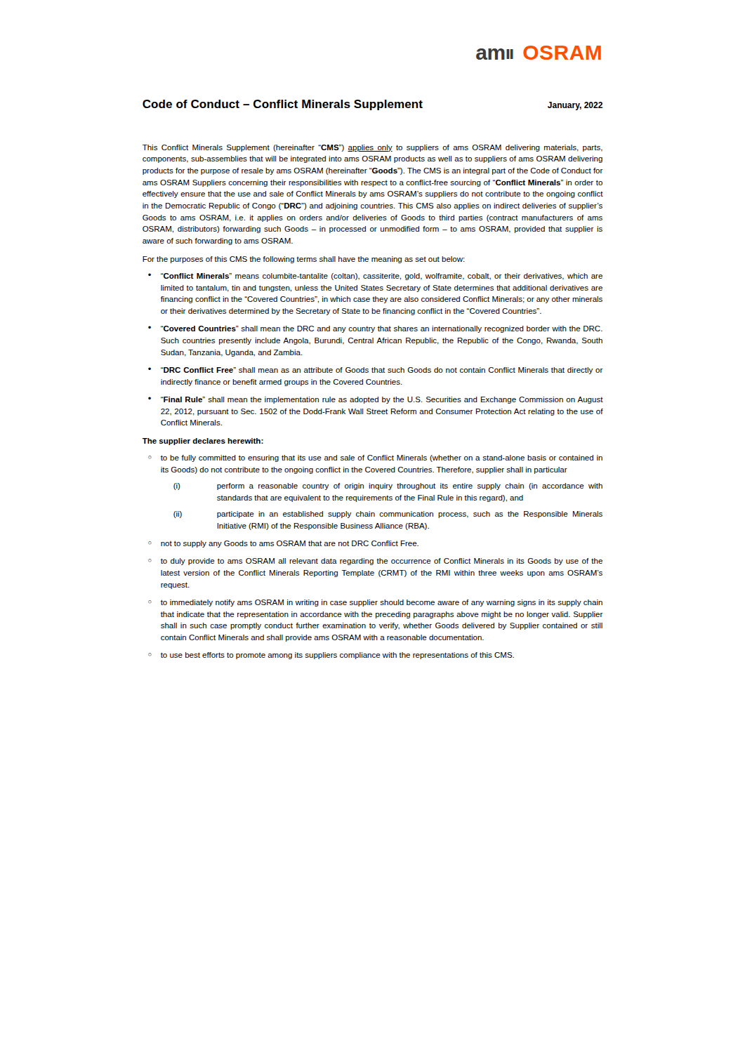amıı OSRAM
Code of Conduct – Conflict Minerals Supplement
January, 2022
This Conflict Minerals Supplement (hereinafter “CMS”) applies only to suppliers of ams OSRAM delivering materials, parts, components, sub-assemblies that will be integrated into ams OSRAM products as well as to suppliers of ams OSRAM delivering products for the purpose of resale by ams OSRAM (hereinafter “Goods”). The CMS is an integral part of the Code of Conduct for ams OSRAM Suppliers concerning their responsibilities with respect to a conflict-free sourcing of “Conflict Minerals” in order to effectively ensure that the use and sale of Conflict Minerals by ams OSRAM’s suppliers do not contribute to the ongoing conflict in the Democratic Republic of Congo (“DRC”) and adjoining countries. This CMS also applies on indirect deliveries of supplier’s Goods to ams OSRAM, i.e. it applies on orders and/or deliveries of Goods to third parties (contract manufacturers of ams OSRAM, distributors) forwarding such Goods – in processed or unmodified form – to ams OSRAM, provided that supplier is aware of such forwarding to ams OSRAM.
For the purposes of this CMS the following terms shall have the meaning as set out below:
“Conflict Minerals” means columbite-tantalite (coltan), cassiterite, gold, wolframite, cobalt, or their derivatives, which are limited to tantalum, tin and tungsten, unless the United States Secretary of State determines that additional derivatives are financing conflict in the “Covered Countries”, in which case they are also considered Conflict Minerals; or any other minerals or their derivatives determined by the Secretary of State to be financing conflict in the “Covered Countries”.
“Covered Countries” shall mean the DRC and any country that shares an internationally recognized border with the DRC. Such countries presently include Angola, Burundi, Central African Republic, the Republic of the Congo, Rwanda, South Sudan, Tanzania, Uganda, and Zambia.
“DRC Conflict Free” shall mean as an attribute of Goods that such Goods do not contain Conflict Minerals that directly or indirectly finance or benefit armed groups in the Covered Countries.
“Final Rule” shall mean the implementation rule as adopted by the U.S. Securities and Exchange Commission on August 22, 2012, pursuant to Sec. 1502 of the Dodd-Frank Wall Street Reform and Consumer Protection Act relating to the use of Conflict Minerals.
The supplier declares herewith:
to be fully committed to ensuring that its use and sale of Conflict Minerals (whether on a stand-alone basis or contained in its Goods) do not contribute to the ongoing conflict in the Covered Countries. Therefore, supplier shall in particular
(i)
perform a reasonable country of origin inquiry throughout its entire supply chain (in accordance with standards that are equivalent to the requirements of the Final Rule in this regard), and
(ii)
participate in an established supply chain communication process, such as the Responsible Minerals Initiative (RMI) of the Responsible Business Alliance (RBA).
not to supply any Goods to ams OSRAM that are not DRC Conflict Free.
to duly provide to ams OSRAM all relevant data regarding the occurrence of Conflict Minerals in its Goods by use of the latest version of the Conflict Minerals Reporting Template (CRMT) of the RMI within three weeks upon ams OSRAM’s request.
to immediately notify ams OSRAM in writing in case supplier should become aware of any warning signs in its supply chain that indicate that the representation in accordance with the preceding paragraphs above might be no longer valid. Supplier shall in such case promptly conduct further examination to verify, whether Goods delivered by Supplier contained or still contain Conflict Minerals and shall provide ams OSRAM with a reasonable documentation.
to use best efforts to promote among its suppliers compliance with the representations of this CMS.